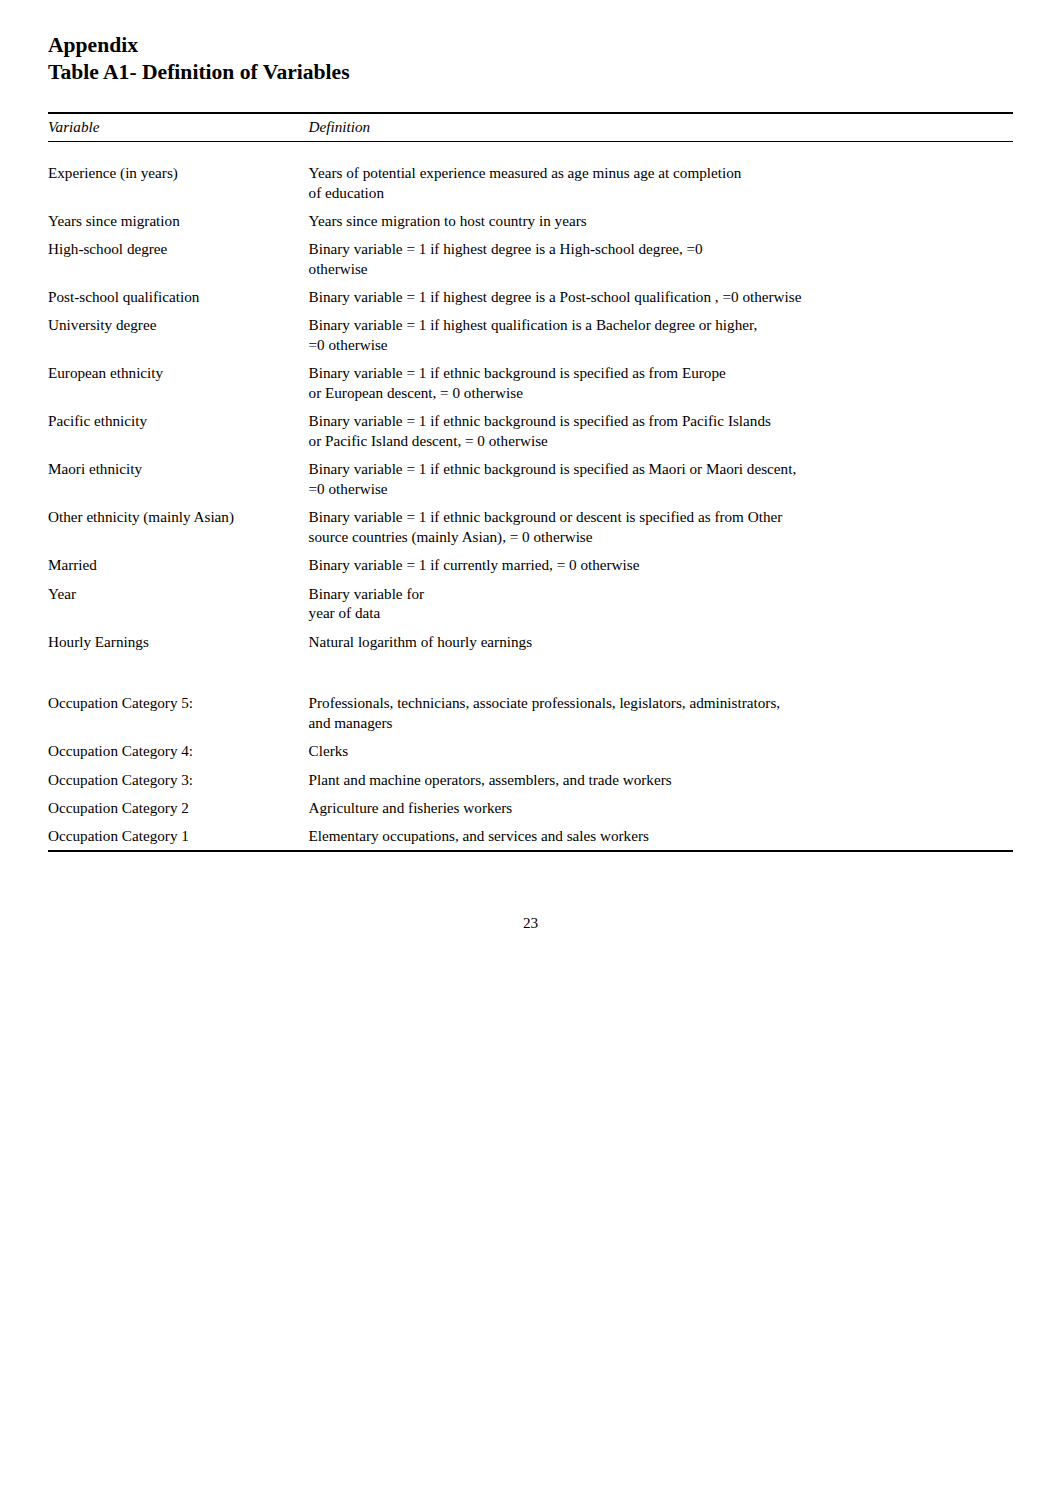Appendix
Table A1- Definition of Variables
| Variable | Definition |
| --- | --- |
| Experience (in years) | Years of potential experience measured as age minus age at completion of education |
| Years since migration | Years since migration to host country in years |
| High-school degree | Binary variable = 1 if highest degree is a High-school degree, =0 otherwise |
| Post-school qualification | Binary variable = 1 if highest degree is a Post-school qualification , =0 otherwise |
| University degree | Binary variable = 1 if highest qualification is a Bachelor degree or higher, =0 otherwise |
| European ethnicity | Binary variable = 1 if ethnic background is specified as from Europe or European descent, = 0 otherwise |
| Pacific ethnicity | Binary variable = 1 if ethnic background is specified as from Pacific Islands or Pacific Island descent, = 0 otherwise |
| Maori ethnicity | Binary variable = 1 if ethnic background is specified as Maori or Maori descent, =0 otherwise |
| Other ethnicity (mainly Asian) | Binary variable = 1 if ethnic background or descent is specified as from Other source countries (mainly Asian), = 0 otherwise |
| Married | Binary variable = 1 if currently married, = 0 otherwise |
| Year | Binary variable for year of data |
| Hourly Earnings | Natural logarithm of hourly earnings |
| Occupation Category 5: | Professionals, technicians, associate professionals, legislators, administrators, and managers |
| Occupation Category 4: | Clerks |
| Occupation Category 3: | Plant and machine operators, assemblers, and trade workers |
| Occupation Category 2 | Agriculture and fisheries workers |
| Occupation Category 1 | Elementary occupations, and services and sales workers |
23